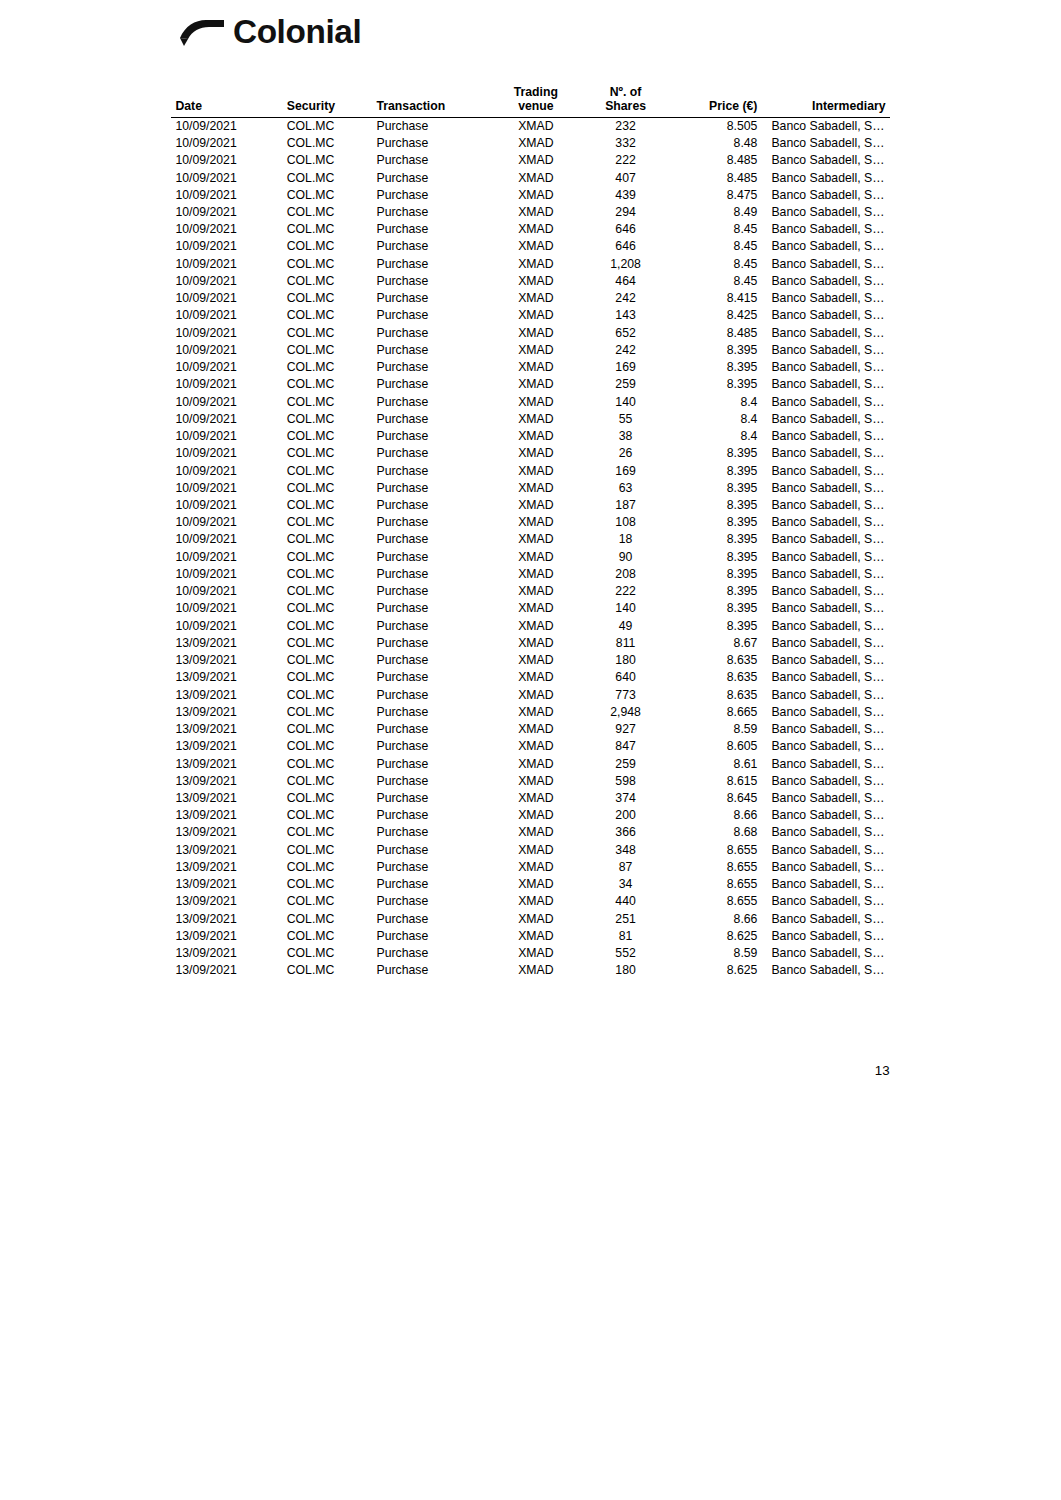Colonial
| Date | Security | Transaction | Trading venue | Nº. of Shares | Price (€) | Intermediary |
| --- | --- | --- | --- | --- | --- | --- |
| 10/09/2021 | COL.MC | Purchase | XMAD | 232 | 8.505 | Banco Sabadell, S.A. |
| 10/09/2021 | COL.MC | Purchase | XMAD | 332 | 8.48 | Banco Sabadell, S.A. |
| 10/09/2021 | COL.MC | Purchase | XMAD | 222 | 8.485 | Banco Sabadell, S.A. |
| 10/09/2021 | COL.MC | Purchase | XMAD | 407 | 8.485 | Banco Sabadell, S.A. |
| 10/09/2021 | COL.MC | Purchase | XMAD | 439 | 8.475 | Banco Sabadell, S.A. |
| 10/09/2021 | COL.MC | Purchase | XMAD | 294 | 8.49 | Banco Sabadell, S.A. |
| 10/09/2021 | COL.MC | Purchase | XMAD | 646 | 8.45 | Banco Sabadell, S.A. |
| 10/09/2021 | COL.MC | Purchase | XMAD | 646 | 8.45 | Banco Sabadell, S.A. |
| 10/09/2021 | COL.MC | Purchase | XMAD | 1,208 | 8.45 | Banco Sabadell, S.A. |
| 10/09/2021 | COL.MC | Purchase | XMAD | 464 | 8.45 | Banco Sabadell, S.A. |
| 10/09/2021 | COL.MC | Purchase | XMAD | 242 | 8.415 | Banco Sabadell, S.A. |
| 10/09/2021 | COL.MC | Purchase | XMAD | 143 | 8.425 | Banco Sabadell, S.A. |
| 10/09/2021 | COL.MC | Purchase | XMAD | 652 | 8.485 | Banco Sabadell, S.A. |
| 10/09/2021 | COL.MC | Purchase | XMAD | 242 | 8.395 | Banco Sabadell, S.A. |
| 10/09/2021 | COL.MC | Purchase | XMAD | 169 | 8.395 | Banco Sabadell, S.A. |
| 10/09/2021 | COL.MC | Purchase | XMAD | 259 | 8.395 | Banco Sabadell, S.A. |
| 10/09/2021 | COL.MC | Purchase | XMAD | 140 | 8.4 | Banco Sabadell, S.A. |
| 10/09/2021 | COL.MC | Purchase | XMAD | 55 | 8.4 | Banco Sabadell, S.A. |
| 10/09/2021 | COL.MC | Purchase | XMAD | 38 | 8.4 | Banco Sabadell, S.A. |
| 10/09/2021 | COL.MC | Purchase | XMAD | 26 | 8.395 | Banco Sabadell, S.A. |
| 10/09/2021 | COL.MC | Purchase | XMAD | 169 | 8.395 | Banco Sabadell, S.A. |
| 10/09/2021 | COL.MC | Purchase | XMAD | 63 | 8.395 | Banco Sabadell, S.A. |
| 10/09/2021 | COL.MC | Purchase | XMAD | 187 | 8.395 | Banco Sabadell, S.A. |
| 10/09/2021 | COL.MC | Purchase | XMAD | 108 | 8.395 | Banco Sabadell, S.A. |
| 10/09/2021 | COL.MC | Purchase | XMAD | 18 | 8.395 | Banco Sabadell, S.A. |
| 10/09/2021 | COL.MC | Purchase | XMAD | 90 | 8.395 | Banco Sabadell, S.A. |
| 10/09/2021 | COL.MC | Purchase | XMAD | 208 | 8.395 | Banco Sabadell, S.A. |
| 10/09/2021 | COL.MC | Purchase | XMAD | 222 | 8.395 | Banco Sabadell, S.A. |
| 10/09/2021 | COL.MC | Purchase | XMAD | 140 | 8.395 | Banco Sabadell, S.A. |
| 10/09/2021 | COL.MC | Purchase | XMAD | 49 | 8.395 | Banco Sabadell, S.A. |
| 13/09/2021 | COL.MC | Purchase | XMAD | 811 | 8.67 | Banco Sabadell, S.A. |
| 13/09/2021 | COL.MC | Purchase | XMAD | 180 | 8.635 | Banco Sabadell, S.A. |
| 13/09/2021 | COL.MC | Purchase | XMAD | 640 | 8.635 | Banco Sabadell, S.A. |
| 13/09/2021 | COL.MC | Purchase | XMAD | 773 | 8.635 | Banco Sabadell, S.A. |
| 13/09/2021 | COL.MC | Purchase | XMAD | 2,948 | 8.665 | Banco Sabadell, S.A. |
| 13/09/2021 | COL.MC | Purchase | XMAD | 927 | 8.59 | Banco Sabadell, S.A. |
| 13/09/2021 | COL.MC | Purchase | XMAD | 847 | 8.605 | Banco Sabadell, S.A. |
| 13/09/2021 | COL.MC | Purchase | XMAD | 259 | 8.61 | Banco Sabadell, S.A. |
| 13/09/2021 | COL.MC | Purchase | XMAD | 598 | 8.615 | Banco Sabadell, S.A. |
| 13/09/2021 | COL.MC | Purchase | XMAD | 374 | 8.645 | Banco Sabadell, S.A. |
| 13/09/2021 | COL.MC | Purchase | XMAD | 200 | 8.66 | Banco Sabadell, S.A. |
| 13/09/2021 | COL.MC | Purchase | XMAD | 366 | 8.68 | Banco Sabadell, S.A. |
| 13/09/2021 | COL.MC | Purchase | XMAD | 348 | 8.655 | Banco Sabadell, S.A. |
| 13/09/2021 | COL.MC | Purchase | XMAD | 87 | 8.655 | Banco Sabadell, S.A. |
| 13/09/2021 | COL.MC | Purchase | XMAD | 34 | 8.655 | Banco Sabadell, S.A. |
| 13/09/2021 | COL.MC | Purchase | XMAD | 440 | 8.655 | Banco Sabadell, S.A. |
| 13/09/2021 | COL.MC | Purchase | XMAD | 251 | 8.66 | Banco Sabadell, S.A. |
| 13/09/2021 | COL.MC | Purchase | XMAD | 81 | 8.625 | Banco Sabadell, S.A. |
| 13/09/2021 | COL.MC | Purchase | XMAD | 552 | 8.59 | Banco Sabadell, S.A. |
| 13/09/2021 | COL.MC | Purchase | XMAD | 180 | 8.625 | Banco Sabadell, S.A. |
13